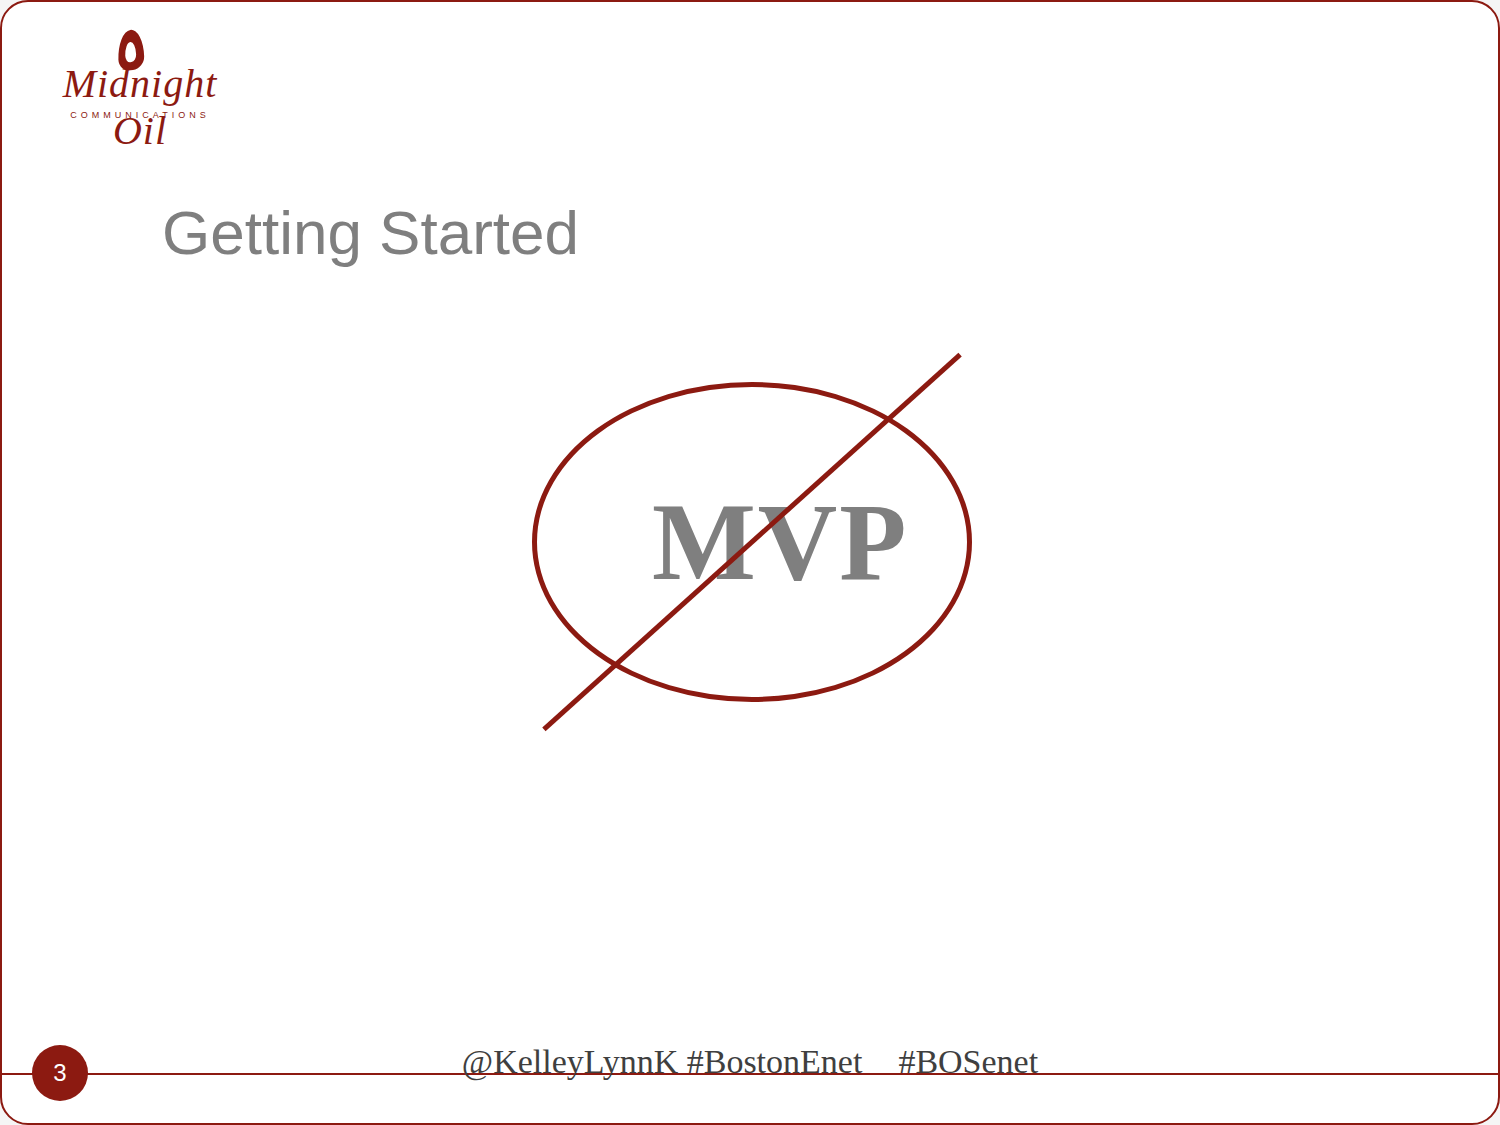Midnight Oil
COMMUNICATIONS
Getting Started
MVP
3
@KelleyLynnK #BostonEnet #BOSenet